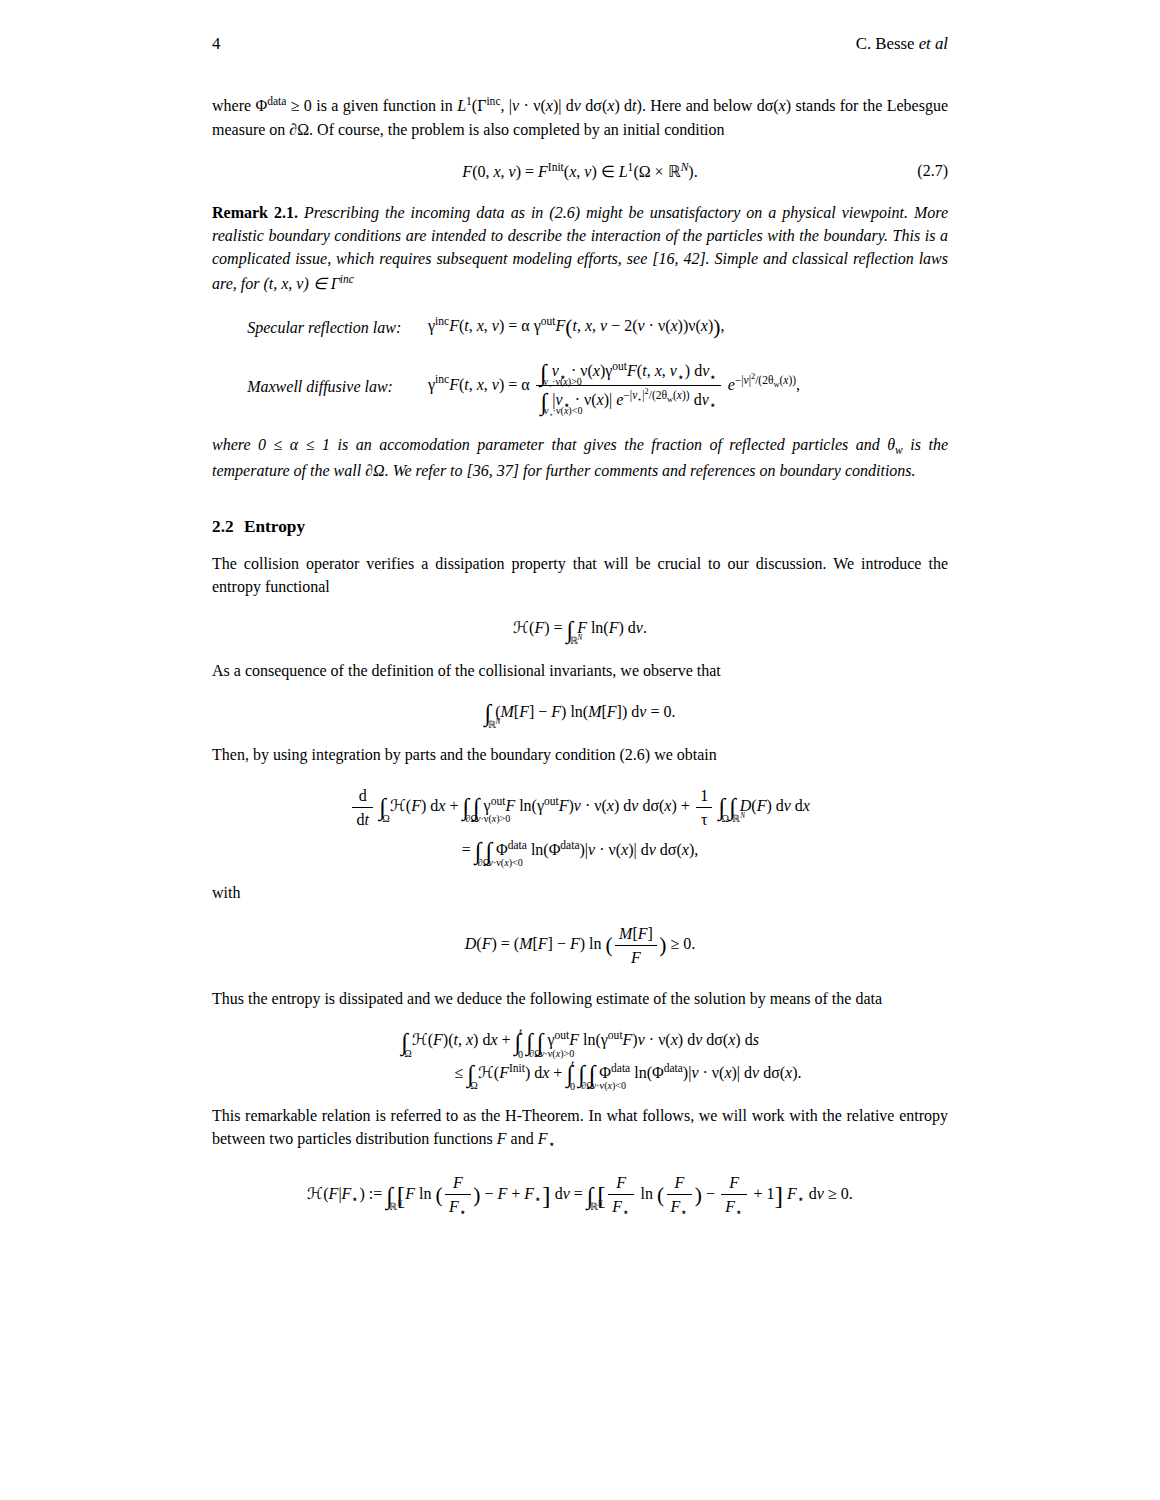4 C. Besse et al
where Φdata ≥ 0 is a given function in L1(Γinc, |v · ν(x)| dv dσ(x) dt). Here and below dσ(x) stands for the Lebesgue measure on ∂Ω. Of course, the problem is also completed by an initial condition
F(0, x, v) = FInit(x, v) ∈ L1(Ω × ℝN). (2.7)
Remark 2.1. Prescribing the incoming data as in (2.6) might be unsatisfactory on a physical viewpoint. More realistic boundary conditions are intended to describe the interaction of the particles with the boundary. This is a complicated issue, which requires subsequent modeling efforts, see [16, 42]. Simple and classical reflection laws are, for (t, x, v) ∈ Γinc
Specular reflection law:
γincF(t, x, v) = α γoutF(t, x, v − 2(v · ν(x))ν(x)),
Maxwell diffusive law:
γincF(t, x, v) = α ∫v⋆·ν(x)>0 v⋆ · ν(x)γoutF(t, x, v⋆) dv⋆ ∫v⋆·ν(x)<0 |v⋆ · ν(x)| e−|v⋆|2/(2θw(x)) dv⋆ e−|v|2/(2θw(x)),
where 0 ≤ α ≤ 1 is an accomodation parameter that gives the fraction of reflected particles and θw is the temperature of the wall ∂Ω. We refer to [36, 37] for further comments and references on boundary conditions.
2.2 Entropy
The collision operator verifies a dissipation property that will be crucial to our discussion. We introduce the entropy functional
ℋ(F) = ∫ℝN F ln(F) dv.
As a consequence of the definition of the collisional invariants, we observe that
∫ℝN (M[F] − F) ln(M[F]) dv = 0.
Then, by using integration by parts and the boundary condition (2.6) we obtain
ddt ∫Ω ℋ(F) dx + ∫∂Ω ∫v·ν(x)>0 γoutF ln(γoutF)v · ν(x) dv dσ(x) + 1 τ ∫Ω ∫ℝN D(F) dv dx = ∫∂Ω ∫v·ν(x)<0 Φdata ln(Φdata)|v · ν(x)| dv dσ(x),
with
D(F) = (M[F] − F) ln (M[F] F) ≥ 0.
Thus the entropy is dissipated and we deduce the following estimate of the solution by means of the data
∫Ω ℋ(F)(t, x) dx + ∫t 0 ∫∂Ω ∫v·ν(x)>0 γoutF ln(γoutF)v · ν(x) dv dσ(x) ds ≤ ∫Ω ℋ(FInit) dx + ∫t 0 ∫∂Ω ∫v·ν(x)<0 Φdata ln(Φdata)|v · ν(x)| dv dσ(x).
This remarkable relation is referred to as the H-Theorem. In what follows, we will work with the relative entropy between two particles distribution functions F and F⋆
ℋ(F|F⋆) := ∫ℝN [F ln (FF⋆) − F + F⋆] dv = ∫ℝN [FF⋆ ln (FF⋆) − FF⋆ + 1] F⋆ dv ≥ 0.